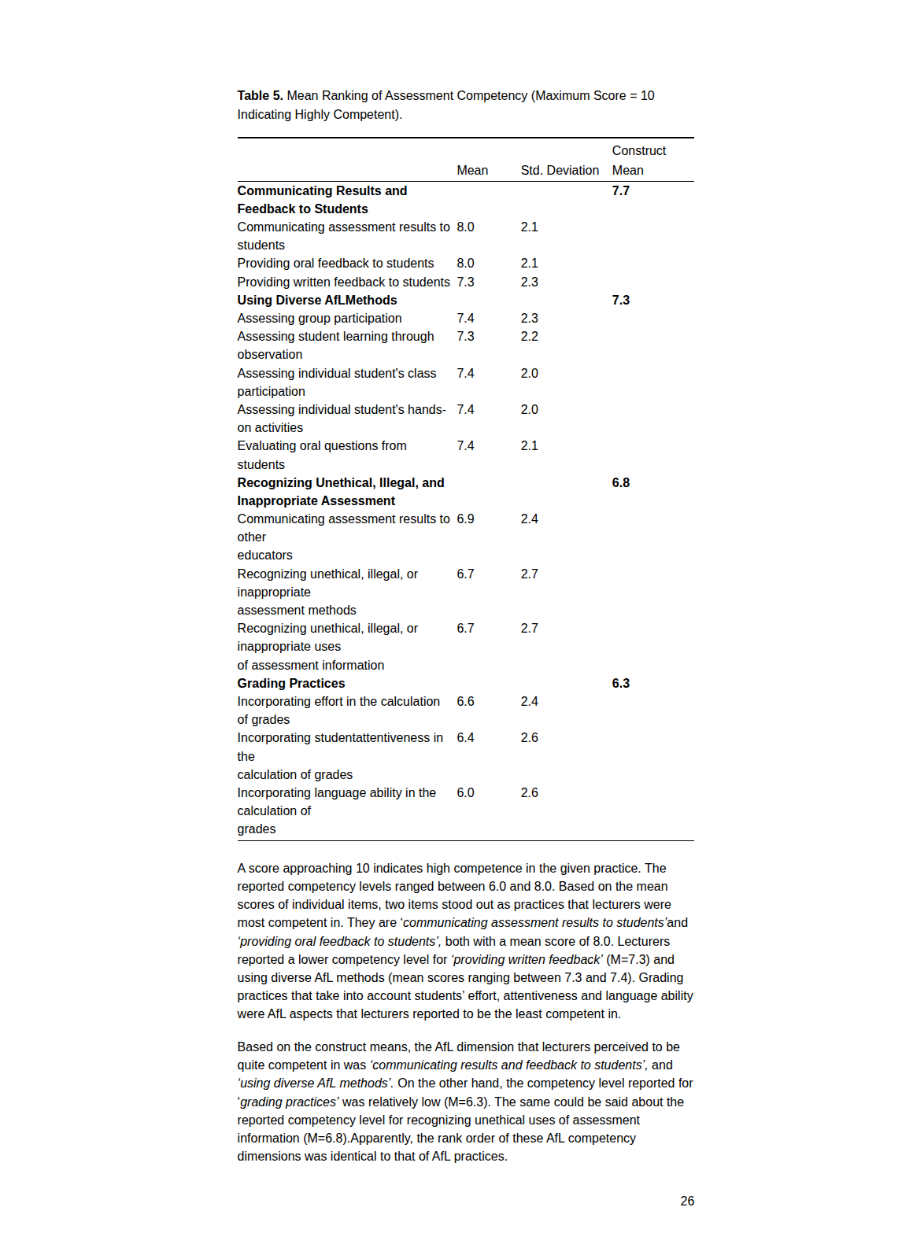Table 5. Mean Ranking of Assessment Competency (Maximum Score = 10 Indicating Highly Competent).
| | | | Construct |
| --- | --- | --- | --- |
| | Mean | Std. Deviation | Mean |
| Communicating Results and Feedback to Students | | | 7.7 |
| Communicating assessment results to students | 8.0 | 2.1 | |
| Providing oral feedback to students | 8.0 | 2.1 | |
| Providing written feedback to students | 7.3 | 2.3 | |
| Using Diverse AfLMethods | | | 7.3 |
| Assessing group participation | 7.4 | 2.3 | |
| Assessing student learning through observation | 7.3 | 2.2 | |
| Assessing individual student's class participation | 7.4 | 2.0 | |
| Assessing individual student's hands-on activities | 7.4 | 2.0 | |
| Evaluating oral questions from students | 7.4 | 2.1 | |
| Recognizing Unethical, Illegal, and Inappropriate Assessment | | | 6.8 |
| Communicating assessment results to other educators | 6.9 | 2.4 | |
| Recognizing unethical, illegal, or inappropriate assessment methods | 6.7 | 2.7 | |
| Recognizing unethical, illegal, or inappropriate uses of assessment information | 6.7 | 2.7 | |
| Grading Practices | | | 6.3 |
| Incorporating effort in the calculation of grades | 6.6 | 2.4 | |
| Incorporating studentattentiveness in the calculation of grades | 6.4 | 2.6 | |
| Incorporating language ability in the calculation of grades | 6.0 | 2.6 | |
A score approaching 10 indicates high competence in the given practice. The reported competency levels ranged between 6.0 and 8.0. Based on the mean scores of individual items, two items stood out as practices that lecturers were most competent in. They are ‘communicating assessment results to students’and ‘providing oral feedback to students’, both with a mean score of 8.0. Lecturers reported a lower competency level for ‘providing written feedback’ (M=7.3) and using diverse AfL methods (mean scores ranging between 7.3 and 7.4). Grading practices that take into account students’ effort, attentiveness and language ability were AfL aspects that lecturers reported to be the least competent in.
Based on the construct means, the AfL dimension that lecturers perceived to be quite competent in was ‘communicating results and feedback to students’, and ‘using diverse AfL methods’. On the other hand, the competency level reported for ‘grading practices’ was relatively low (M=6.3). The same could be said about the reported competency level for recognizing unethical uses of assessment information (M=6.8).Apparently, the rank order of these AfL competency dimensions was identical to that of AfL practices.
26